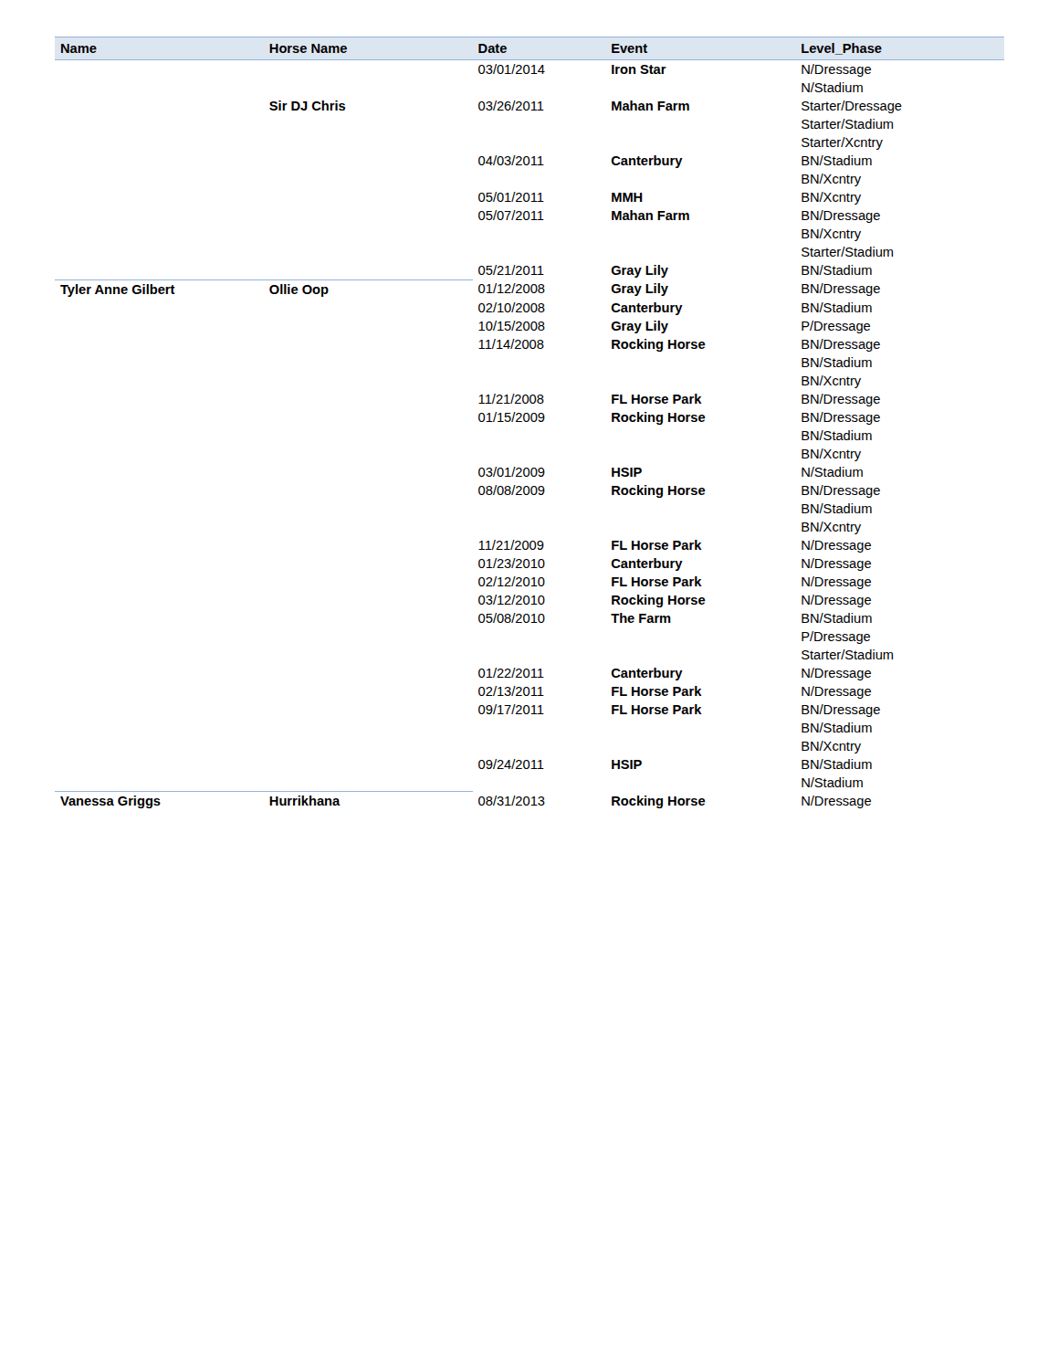| Name | Horse Name | Date | Event | Level_Phase |
| --- | --- | --- | --- | --- |
| | | 03/01/2014 | Iron Star | N/Dressage |
| | | | | N/Stadium |
| | Sir DJ Chris | 03/26/2011 | Mahan Farm | Starter/Dressage |
| | | | | Starter/Stadium |
| | | | | Starter/Xcntry |
| | | 04/03/2011 | Canterbury | BN/Stadium |
| | | | | BN/Xcntry |
| | | 05/01/2011 | MMH | BN/Xcntry |
| | | 05/07/2011 | Mahan Farm | BN/Dressage |
| | | | | BN/Xcntry |
| | | | | Starter/Stadium |
| | | 05/21/2011 | Gray Lily | BN/Stadium |
| Tyler Anne Gilbert | Ollie Oop | 01/12/2008 | Gray Lily | BN/Dressage |
| | | 02/10/2008 | Canterbury | BN/Stadium |
| | | 10/15/2008 | Gray Lily | P/Dressage |
| | | 11/14/2008 | Rocking Horse | BN/Dressage |
| | | | | BN/Stadium |
| | | | | BN/Xcntry |
| | | 11/21/2008 | FL Horse Park | BN/Dressage |
| | | 01/15/2009 | Rocking Horse | BN/Dressage |
| | | | | BN/Stadium |
| | | | | BN/Xcntry |
| | | 03/01/2009 | HSIP | N/Stadium |
| | | 08/08/2009 | Rocking Horse | BN/Dressage |
| | | | | BN/Stadium |
| | | | | BN/Xcntry |
| | | 11/21/2009 | FL Horse Park | N/Dressage |
| | | 01/23/2010 | Canterbury | N/Dressage |
| | | 02/12/2010 | FL Horse Park | N/Dressage |
| | | 03/12/2010 | Rocking Horse | N/Dressage |
| | | 05/08/2010 | The Farm | BN/Stadium |
| | | | | P/Dressage |
| | | | | Starter/Stadium |
| | | 01/22/2011 | Canterbury | N/Dressage |
| | | 02/13/2011 | FL Horse Park | N/Dressage |
| | | 09/17/2011 | FL Horse Park | BN/Dressage |
| | | | | BN/Stadium |
| | | | | BN/Xcntry |
| | | 09/24/2011 | HSIP | BN/Stadium |
| | | | | N/Stadium |
| Vanessa Griggs | Hurrikhana | 08/31/2013 | Rocking Horse | N/Dressage |